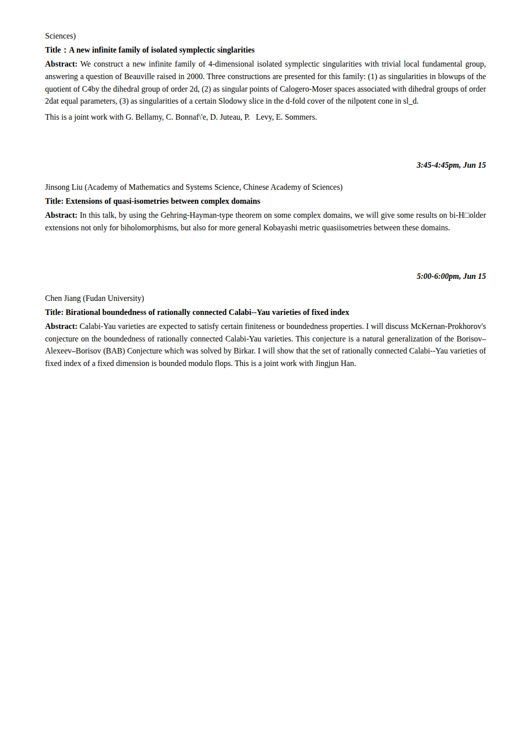Sciences)
Title：A new infinite family of isolated symplectic singlarities
Abstract: We construct a new infinite family of 4-dimensional isolated symplectic singularities with trivial local fundamental group, answering a question of Beauville raised in 2000. Three constructions are presented for this family: (1) as singularities in blowups of the quotient of C4by the dihedral group of order 2d, (2) as singular points of Calogero-Moser spaces associated with dihedral groups of order 2dat equal parameters, (3) as singularities of a certain Slodowy slice in the d-fold cover of the nilpotent cone in sl_d.
This is a joint work with G. Bellamy, C. Bonnaf\'e, D. Juteau, P. Levy, E. Sommers.
3:45-4:45pm, Jun 15
Jinsong Liu (Academy of Mathematics and Systems Science, Chinese Academy of Sciences)
Title: Extensions of quasi-isometries between complex domains
Abstract: In this talk, by using the Gehring-Hayman-type theorem on some complex domains, we will give some results on bi-H□older extensions not only for biholomorphisms, but also for more general Kobayashi metric quasiisometries between these domains.
5:00-6:00pm, Jun 15
Chen Jiang (Fudan University)
Title: Birational boundedness of rationally connected Calabi--Yau varieties of fixed index
Abstract: Calabi-Yau varieties are expected to satisfy certain finiteness or boundedness properties. I will discuss McKernan-Prokhorov's conjecture on the boundedness of rationally connected Calabi-Yau varieties. This conjecture is a natural generalization of the Borisov– Alexeev–Borisov (BAB) Conjecture which was solved by Birkar. I will show that the set of rationally connected Calabi--Yau varieties of fixed index of a fixed dimension is bounded modulo flops. This is a joint work with Jingjun Han.